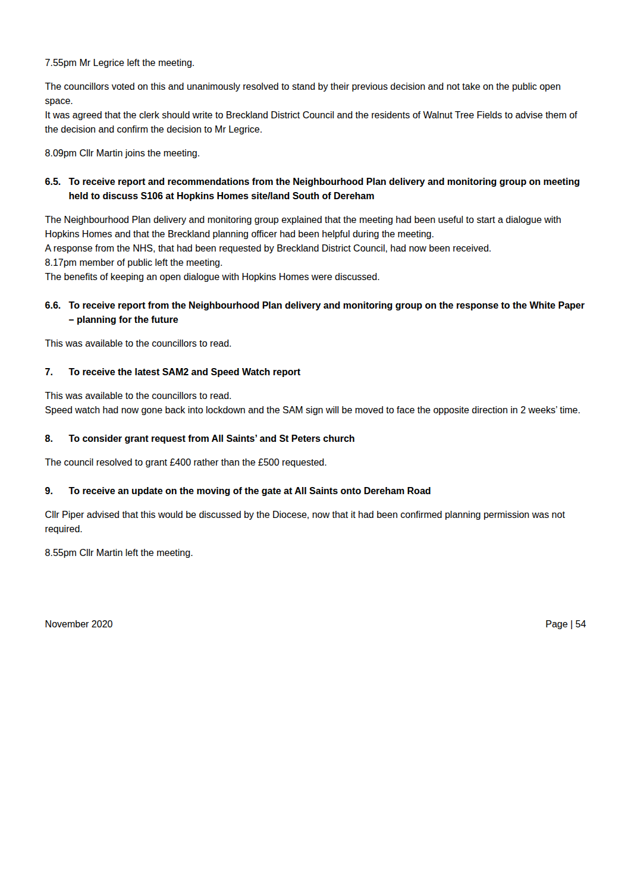7.55pm Mr Legrice left the meeting.
The councillors voted on this and unanimously resolved to stand by their previous decision and not take on the public open space.
It was agreed that the clerk should write to Breckland District Council and the residents of Walnut Tree Fields to advise them of the decision and confirm the decision to Mr Legrice.
8.09pm Cllr Martin joins the meeting.
6.5. To receive report and recommendations from the Neighbourhood Plan delivery and monitoring group on meeting held to discuss S106 at Hopkins Homes site/land South of Dereham
The Neighbourhood Plan delivery and monitoring group explained that the meeting had been useful to start a dialogue with Hopkins Homes and that the Breckland planning officer had been helpful during the meeting.
A response from the NHS, that had been requested by Breckland District Council, had now been received.
8.17pm member of public left the meeting.
The benefits of keeping an open dialogue with Hopkins Homes were discussed.
6.6. To receive report from the Neighbourhood Plan delivery and monitoring group on the response to the White Paper – planning for the future
This was available to the councillors to read.
7. To receive the latest SAM2 and Speed Watch report
This was available to the councillors to read.
Speed watch had now gone back into lockdown and the SAM sign will be moved to face the opposite direction in 2 weeks’ time.
8. To consider grant request from All Saints’ and St Peters church
The council resolved to grant £400 rather than the £500 requested.
9. To receive an update on the moving of the gate at All Saints onto Dereham Road
Cllr Piper advised that this would be discussed by the Diocese, now that it had been confirmed planning permission was not required.
8.55pm Cllr Martin left the meeting.
November 2020 Page | 54